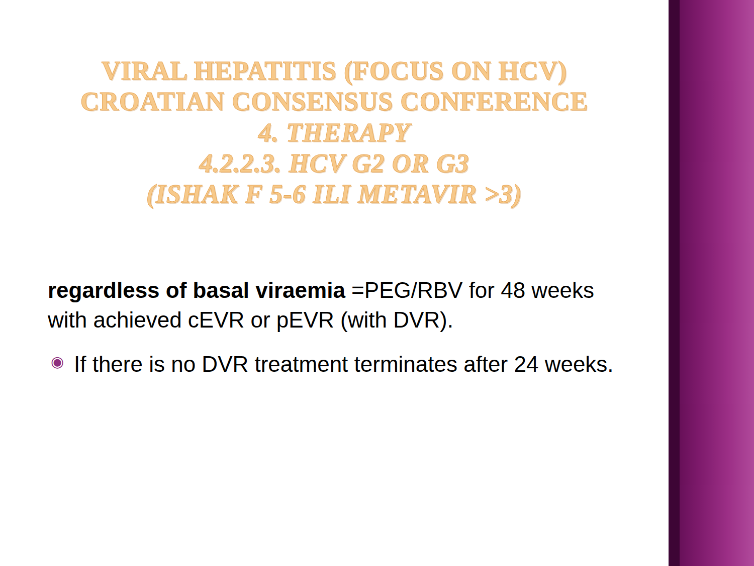Viral hepatitis (focus on HCV)
Croatian Consensus Conference
4. Therapy
4.2.2.3. HCV G2 or G3
(Ishak F 5-6 ili Metavir >3)
regardless of basal viraemia =PEG/RBV for 48 weeks with achieved cEVR or pEVR (with DVR).
If there is no DVR treatment terminates after 24 weeks.